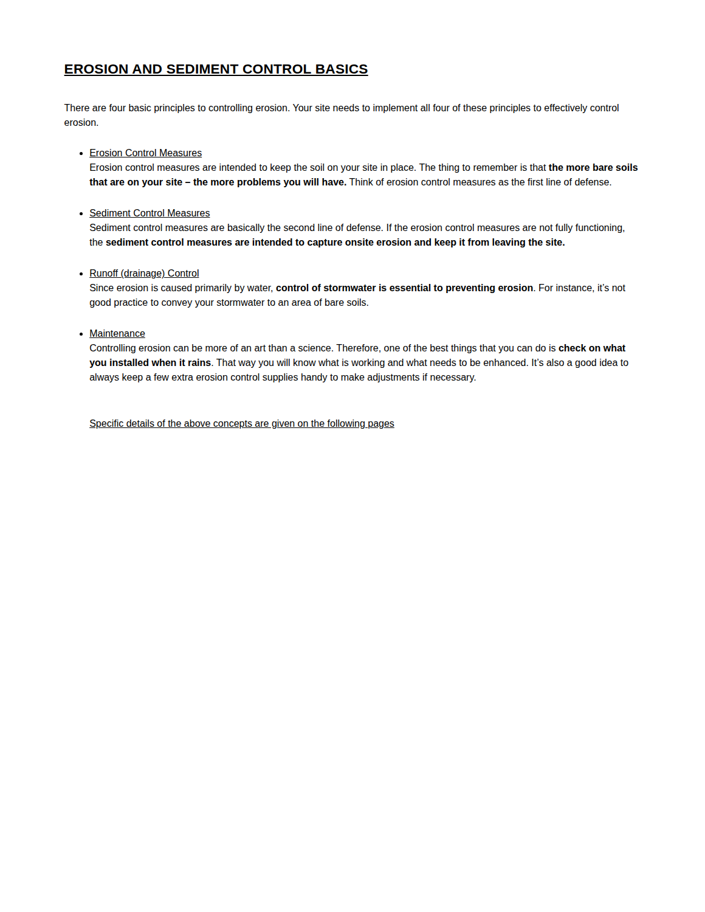EROSION AND SEDIMENT CONTROL BASICS
There are four basic principles to controlling erosion. Your site needs to implement all four of these principles to effectively control erosion.
Erosion Control Measures
Erosion control measures are intended to keep the soil on your site in place. The thing to remember is that the more bare soils that are on your site – the more problems you will have. Think of erosion control measures as the first line of defense.
Sediment Control Measures
Sediment control measures are basically the second line of defense. If the erosion control measures are not fully functioning, the sediment control measures are intended to capture onsite erosion and keep it from leaving the site.
Runoff (drainage) Control
Since erosion is caused primarily by water, control of stormwater is essential to preventing erosion. For instance, it’s not good practice to convey your stormwater to an area of bare soils.
Maintenance
Controlling erosion can be more of an art than a science. Therefore, one of the best things that you can do is check on what you installed when it rains. That way you will know what is working and what needs to be enhanced. It’s also a good idea to always keep a few extra erosion control supplies handy to make adjustments if necessary.
Specific details of the above concepts are given on the following pages